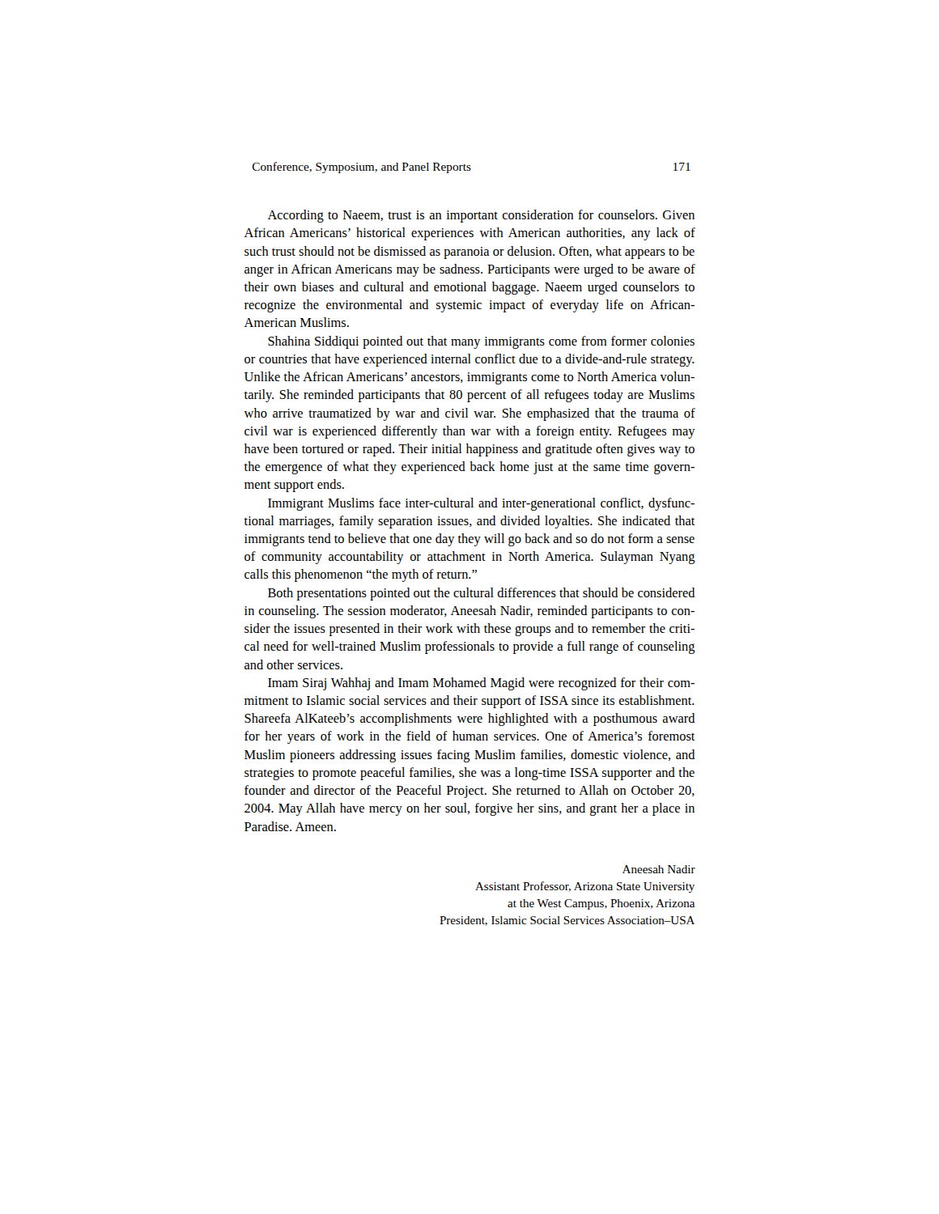Conference, Symposium, and Panel Reports 171
According to Naeem, trust is an important consideration for counselors. Given African Americans’ historical experiences with American authorities, any lack of such trust should not be dismissed as paranoia or delusion. Often, what appears to be anger in African Americans may be sadness. Participants were urged to be aware of their own biases and cultural and emotional baggage. Naeem urged counselors to recognize the environmental and systemic impact of everyday life on African-American Muslims.
Shahina Siddiqui pointed out that many immigrants come from former colonies or countries that have experienced internal conflict due to a divide-and-rule strategy. Unlike the African Americans’ ancestors, immigrants come to North America voluntarily. She reminded participants that 80 percent of all refugees today are Muslims who arrive traumatized by war and civil war. She emphasized that the trauma of civil war is experienced differently than war with a foreign entity. Refugees may have been tortured or raped. Their initial happiness and gratitude often gives way to the emergence of what they experienced back home just at the same time government support ends.
Immigrant Muslims face inter-cultural and inter-generational conflict, dysfunctional marriages, family separation issues, and divided loyalties. She indicated that immigrants tend to believe that one day they will go back and so do not form a sense of community accountability or attachment in North America. Sulayman Nyang calls this phenomenon “the myth of return.”
Both presentations pointed out the cultural differences that should be considered in counseling. The session moderator, Aneesah Nadir, reminded participants to consider the issues presented in their work with these groups and to remember the critical need for well-trained Muslim professionals to provide a full range of counseling and other services.
Imam Siraj Wahhaj and Imam Mohamed Magid were recognized for their commitment to Islamic social services and their support of ISSA since its establishment. Shareefa AlKateeb’s accomplishments were highlighted with a posthumous award for her years of work in the field of human services. One of America’s foremost Muslim pioneers addressing issues facing Muslim families, domestic violence, and strategies to promote peaceful families, she was a long-time ISSA supporter and the founder and director of the Peaceful Project. She returned to Allah on October 20, 2004. May Allah have mercy on her soul, forgive her sins, and grant her a place in Paradise. Ameen.
Aneesah Nadir
Assistant Professor, Arizona State University
at the West Campus, Phoenix, Arizona
President, Islamic Social Services Association–USA